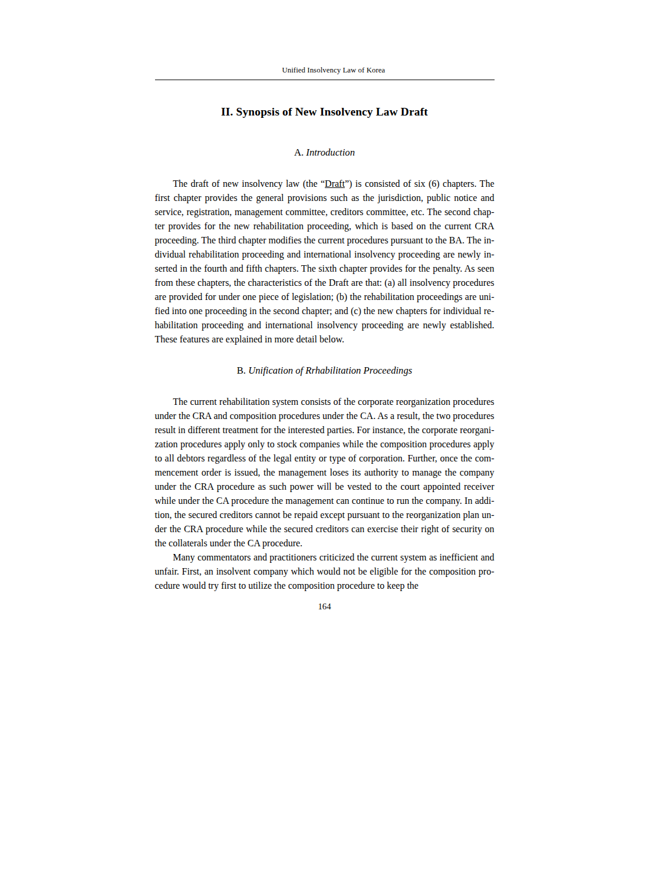Unified Insolvency Law of Korea
II. Synopsis of New Insolvency Law Draft
A. Introduction
The draft of new insolvency law (the “Draft”) is consisted of six (6) chapters. The first chapter provides the general provisions such as the jurisdiction, public notice and service, registration, management committee, creditors committee, etc. The second chapter provides for the new rehabilitation proceeding, which is based on the current CRA proceeding. The third chapter modifies the current procedures pursuant to the BA. The individual rehabilitation proceeding and international insolvency proceeding are newly inserted in the fourth and fifth chapters. The sixth chapter provides for the penalty. As seen from these chapters, the characteristics of the Draft are that: (a) all insolvency procedures are provided for under one piece of legislation; (b) the rehabilitation proceedings are unified into one proceeding in the second chapter; and (c) the new chapters for individual rehabilitation proceeding and international insolvency proceeding are newly established. These features are explained in more detail below.
B. Unification of Rrhabilitation Proceedings
The current rehabilitation system consists of the corporate reorganization procedures under the CRA and composition procedures under the CA. As a result, the two procedures result in different treatment for the interested parties. For instance, the corporate reorganization procedures apply only to stock companies while the composition procedures apply to all debtors regardless of the legal entity or type of corporation. Further, once the commencement order is issued, the management loses its authority to manage the company under the CRA procedure as such power will be vested to the court appointed receiver while under the CA procedure the management can continue to run the company. In addition, the secured creditors cannot be repaid except pursuant to the reorganization plan under the CRA procedure while the secured creditors can exercise their right of security on the collaterals under the CA procedure.
Many commentators and practitioners criticized the current system as inefficient and unfair. First, an insolvent company which would not be eligible for the composition procedure would try first to utilize the composition procedure to keep the
164